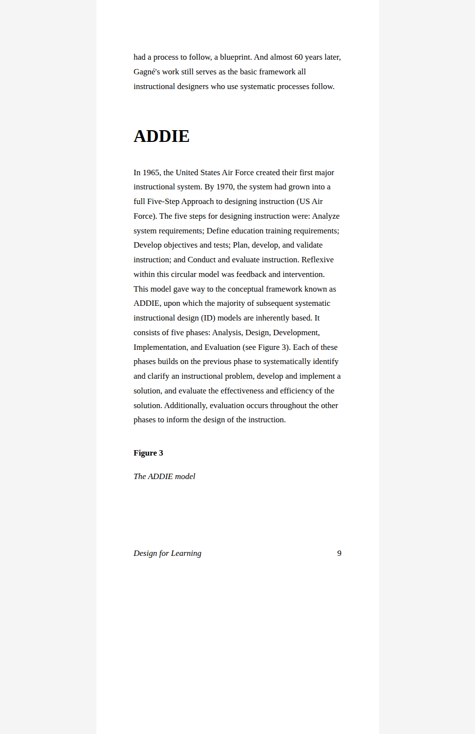had a process to follow, a blueprint. And almost 60 years later, Gagné's work still serves as the basic framework all instructional designers who use systematic processes follow.
ADDIE
In 1965, the United States Air Force created their first major instructional system. By 1970, the system had grown into a full Five-Step Approach to designing instruction (US Air Force). The five steps for designing instruction were: Analyze system requirements; Define education training requirements; Develop objectives and tests; Plan, develop, and validate instruction; and Conduct and evaluate instruction. Reflexive within this circular model was feedback and intervention. This model gave way to the conceptual framework known as ADDIE, upon which the majority of subsequent systematic instructional design (ID) models are inherently based. It consists of five phases: Analysis, Design, Development, Implementation, and Evaluation (see Figure 3). Each of these phases builds on the previous phase to systematically identify and clarify an instructional problem, develop and implement a solution, and evaluate the effectiveness and efficiency of the solution. Additionally, evaluation occurs throughout the other phases to inform the design of the instruction.
Figure 3
The ADDIE model
Design for Learning 9